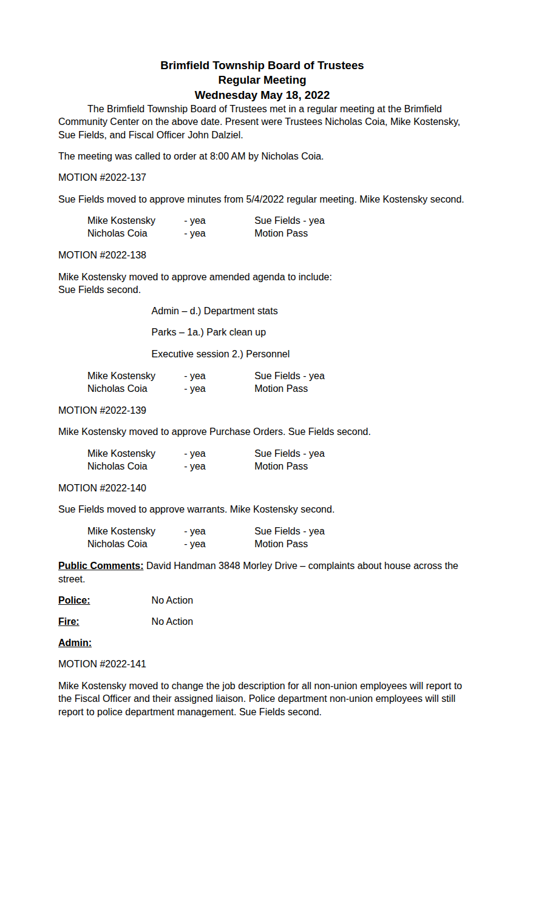Brimfield Township Board of Trustees Regular Meeting Wednesday May 18, 2022
The Brimfield Township Board of Trustees met in a regular meeting at the Brimfield Community Center on the above date. Present were Trustees Nicholas Coia, Mike Kostensky, Sue Fields, and Fiscal Officer John Dalziel.
The meeting was called to order at 8:00 AM by Nicholas Coia.
MOTION #2022-137
Sue Fields moved to approve minutes from 5/4/2022 regular meeting. Mike Kostensky second.
| Mike Kostensky | - yea | Sue Fields - yea |
| Nicholas Coia | - yea | Motion Pass |
MOTION #2022-138
Mike Kostensky moved to approve amended agenda to include:
Sue Fields second.
Admin – d.) Department stats
Parks – 1a.) Park clean up
Executive session 2.) Personnel
| Mike Kostensky | - yea | Sue Fields - yea |
| Nicholas Coia | - yea | Motion Pass |
MOTION #2022-139
Mike Kostensky moved to approve Purchase Orders. Sue Fields second.
| Mike Kostensky | - yea | Sue Fields - yea |
| Nicholas Coia | - yea | Motion Pass |
MOTION #2022-140
Sue Fields moved to approve warrants. Mike Kostensky second.
| Mike Kostensky | - yea | Sue Fields - yea |
| Nicholas Coia | - yea | Motion Pass |
Public Comments: David Handman 3848 Morley Drive – complaints about house across the street.
Police: No Action
Fire: No Action
Admin:
MOTION #2022-141
Mike Kostensky moved to change the job description for all non-union employees will report to the Fiscal Officer and their assigned liaison. Police department non-union employees will still report to police department management. Sue Fields second.